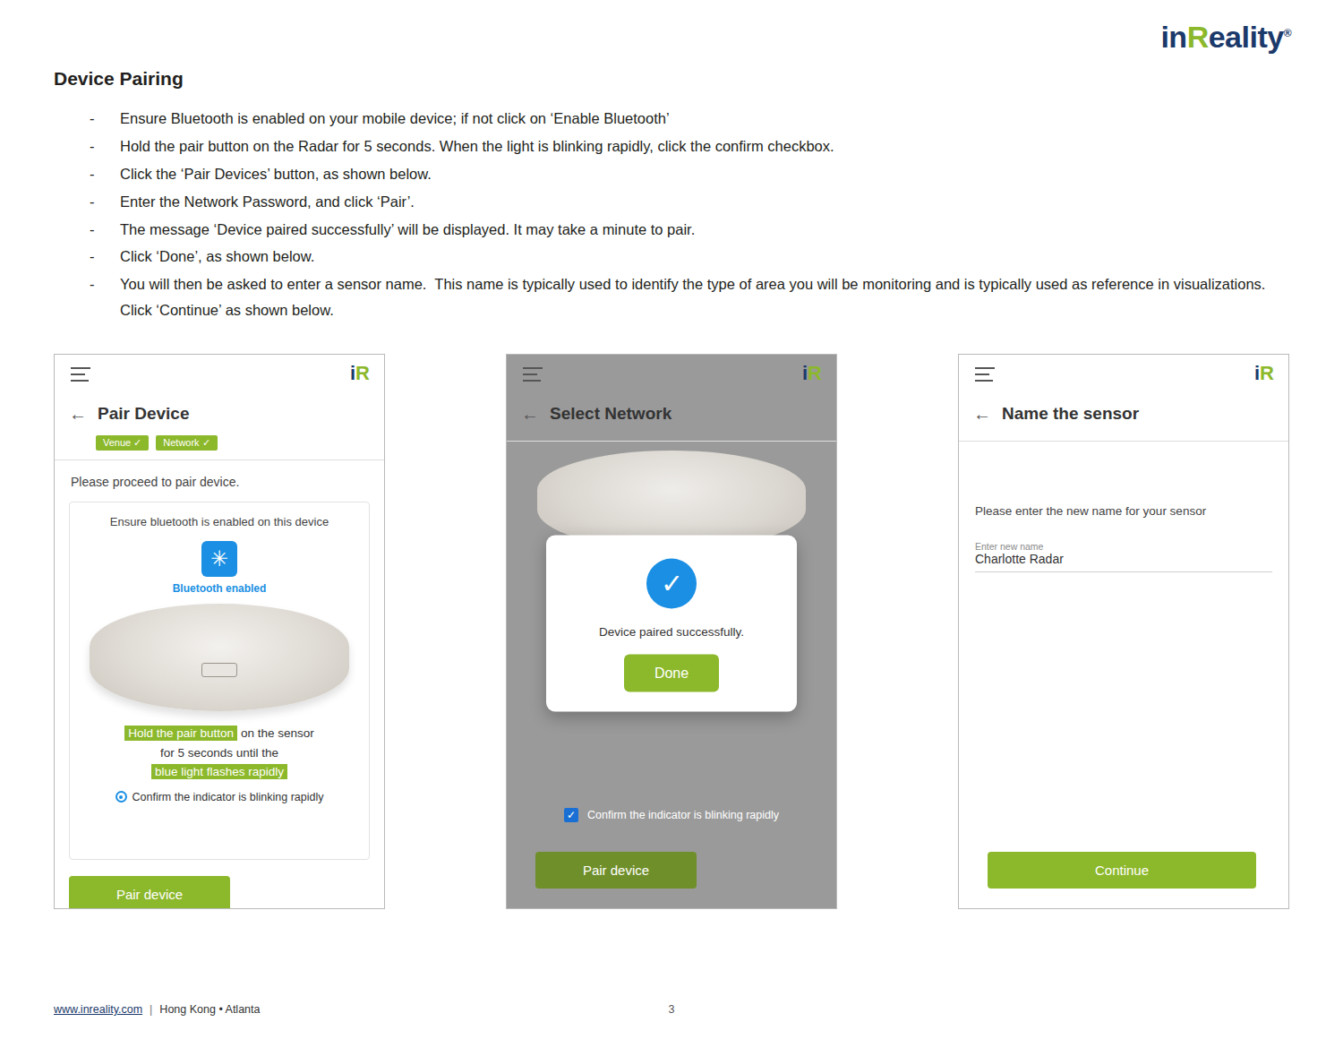in Reality®
Device Pairing
Ensure Bluetooth is enabled on your mobile device; if not click on ‘Enable Bluetooth’
Hold the pair button on the Radar for 5 seconds. When the light is blinking rapidly, click the confirm checkbox.
Click the ‘Pair Devices’ button, as shown below.
Enter the Network Password, and click ‘Pair’.
The message ‘Device paired successfully’ will be displayed. It may take a minute to pair.
Click ‘Done’, as shown below.
You will then be asked to enter a sensor name. This name is typically used to identify the type of area you will be monitoring and is typically used as reference in visualizations. Click ‘Continue’ as shown below.
iR
←Pair Device
Venue ✓ Network ✓
Please proceed to pair device.
Ensure bluetooth is enabled on this device
✳
Bluetooth enabled
Hold the pair button on the sensor
for 5 seconds until the
blue light flashes rapidly
Confirm the indicator is blinking rapidly
Pair device
iR
←Select Network
Hold the pair button on the sensor
✓
Device paired successfully.
Done
✓ Confirm the indicator is blinking rapidly
Pair device
iR
←Name the sensor
Please enter the new name for your sensor
Enter new name
Charlotte Radar
Continue
www.inreality.com | Hong Kong • Atlanta 3